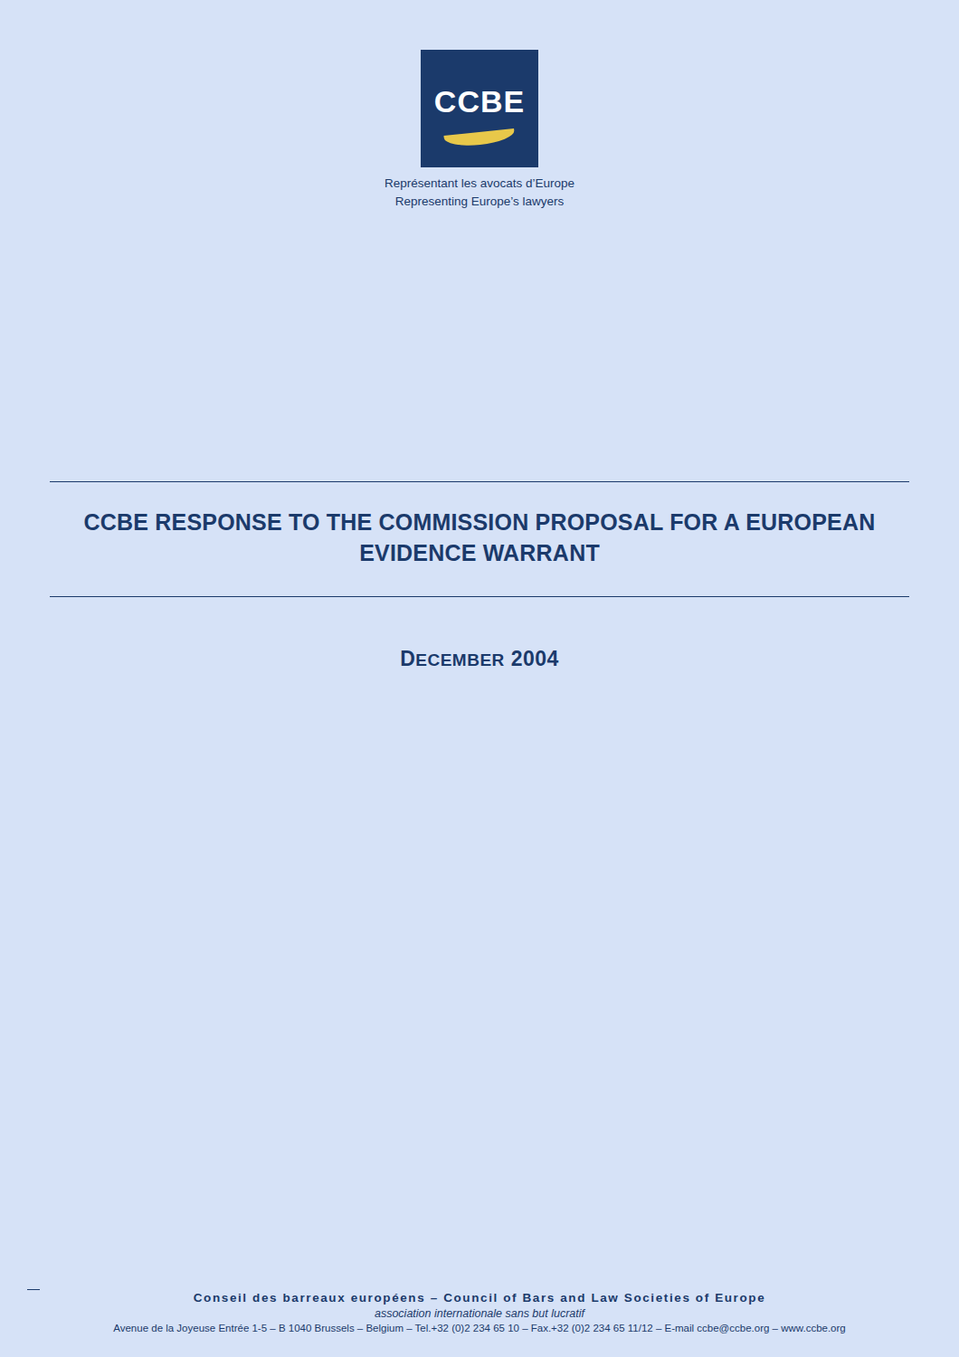CCBE
Représentant les avocats d’Europe
Representing Europe’s lawyers
CCBE RESPONSE TO THE COMMISSION PROPOSAL FOR A EUROPEAN EVIDENCE WARRANT
DECEMBER 2004
Conseil des barreaux européens – Council of Bars and Law Societies of Europe
association internationale sans but lucratif
Avenue de la Joyeuse Entrée 1-5 – B 1040 Brussels – Belgium – Tel.+32 (0)2 234 65 10 – Fax.+32 (0)2 234 65 11/12 – E-mail ccbe@ccbe.org – www.ccbe.org